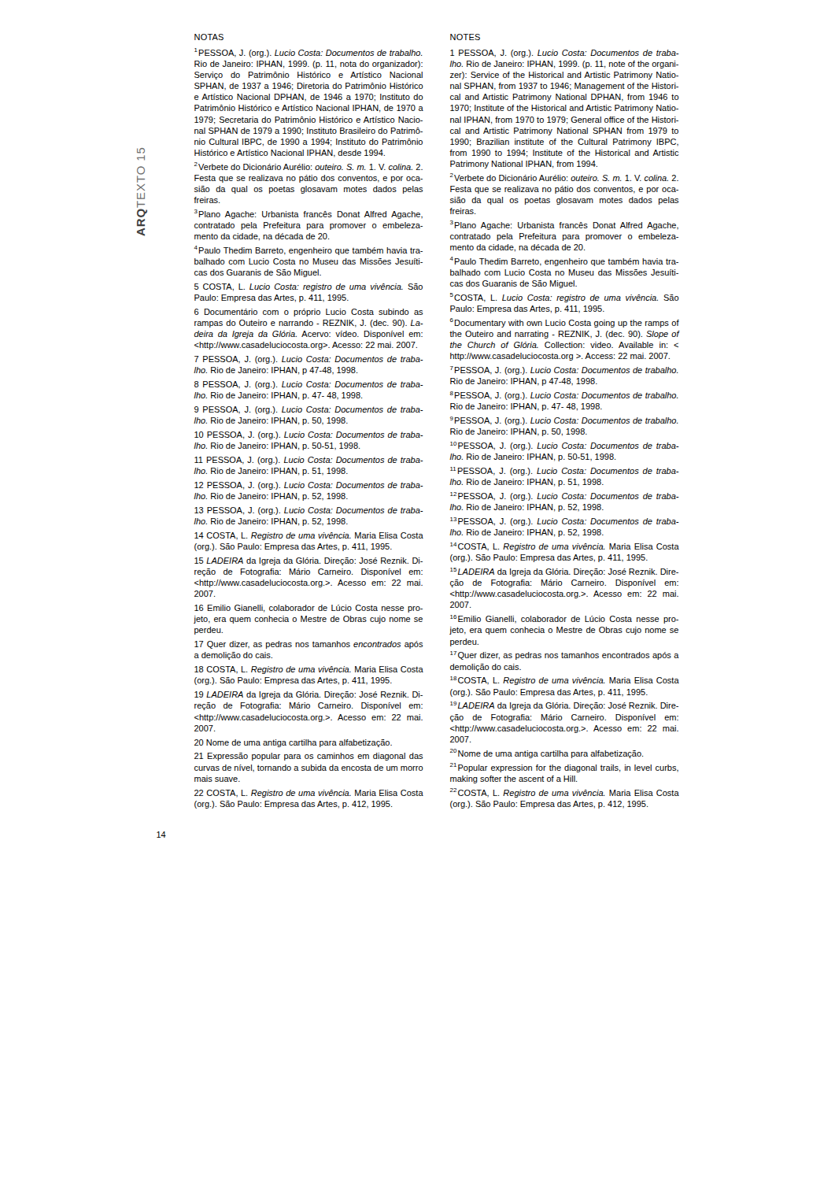ARQTEXTO 15
NOTAS
1PESSOA, J. (org.). Lucio Costa: Documentos de trabalho. Rio de Janeiro: IPHAN, 1999. (p. 11, nota do organizador): Serviço do Patrimônio Histórico e Artístico Nacional SPHAN, de 1937 a 1946; Diretoria do Patrimônio Histórico e Artístico Nacional DPHAN, de 1946 a 1970; Instituto do Patrimônio Histórico e Artístico Nacional IPHAN, de 1970 a 1979; Secretaria do Patrimônio Histórico e Artístico Nacional SPHAN de 1979 a 1990; Instituto Brasileiro do Patrimônio Cultural IBPC, de 1990 a 1994; Instituto do Patrimônio Histórico e Artístico Nacional IPHAN, desde 1994.
2Verbete do Dicionário Aurélio: outeiro. S. m. 1. V. colina. 2. Festa que se realizava no pátio dos conventos, e por ocasião da qual os poetas glosavam motes dados pelas freiras.
3Plano Agache: Urbanista francês Donat Alfred Agache, contratado pela Prefeitura para promover o embelezamento da cidade, na década de 20.
4Paulo Thedim Barreto, engenheiro que também havia trabalhado com Lucio Costa no Museu das Missões Jesuíticas dos Guaranis de São Miguel.
5 COSTA, L. Lucio Costa: registro de uma vivência. São Paulo: Empresa das Artes, p. 411, 1995.
6 Documentário com o próprio Lucio Costa subindo as rampas do Outeiro e narrando - REZNIK, J. (dec. 90). Ladeira da Igreja da Glória. Acervo: vídeo. Disponível em: <http://www.casadeluciocosta.org>. Acesso: 22 mai. 2007.
7 PESSOA, J. (org.). Lucio Costa: Documentos de trabalho. Rio de Janeiro: IPHAN, p 47-48, 1998.
8 PESSOA, J. (org.). Lucio Costa: Documentos de trabalho. Rio de Janeiro: IPHAN, p. 47- 48, 1998.
9 PESSOA, J. (org.). Lucio Costa: Documentos de trabalho. Rio de Janeiro: IPHAN, p. 50, 1998.
10 PESSOA, J. (org.). Lucio Costa: Documentos de trabalho. Rio de Janeiro: IPHAN, p. 50-51, 1998.
11 PESSOA, J. (org.). Lucio Costa: Documentos de trabalho. Rio de Janeiro: IPHAN, p. 51, 1998.
12 PESSOA, J. (org.). Lucio Costa: Documentos de trabalho. Rio de Janeiro: IPHAN, p. 52, 1998.
13 PESSOA, J. (org.). Lucio Costa: Documentos de trabalho. Rio de Janeiro: IPHAN, p. 52, 1998.
14 COSTA, L. Registro de uma vivência. Maria Elisa Costa (org.). São Paulo: Empresa das Artes, p. 411, 1995.
15 LADEIRA da Igreja da Glória. Direção: José Reznik. Direção de Fotografia: Mário Carneiro. Disponível em: <http://www.casadeluciocosta.org.>. Acesso em: 22 mai. 2007.
16 Emilio Gianelli, colaborador de Lúcio Costa nesse projeto, era quem conhecia o Mestre de Obras cujo nome se perdeu.
17 Quer dizer, as pedras nos tamanhos encontrados após a demolição do cais.
18 COSTA, L. Registro de uma vivência. Maria Elisa Costa (org.). São Paulo: Empresa das Artes, p. 411, 1995.
19 LADEIRA da Igreja da Glória. Direção: José Reznik. Direção de Fotografia: Mário Carneiro. Disponível em: <http://www.casadeluciocosta.org.>. Acesso em: 22 mai. 2007.
20 Nome de uma antiga cartilha para alfabetização.
21 Expressão popular para os caminhos em diagonal das curvas de nível, tornando a subida da encosta de um morro mais suave.
22 COSTA, L. Registro de uma vivência. Maria Elisa Costa (org.). São Paulo: Empresa das Artes, p. 412, 1995.
NOTES
1 PESSOA, J. (org.). Lucio Costa: Documentos de trabalho. Rio de Janeiro: IPHAN, 1999. (p. 11, note of the organizer): Service of the Historical and Artistic Patrimony National SPHAN, from 1937 to 1946; Management of the Historical and Artistic Patrimony National DPHAN, from 1946 to 1970; Institute of the Historical and Artistic Patrimony National IPHAN, from 1970 to 1979; General office of the Historical and Artistic Patrimony National SPHAN from 1979 to 1990; Brazilian institute of the Cultural Patrimony IBPC, from 1990 to 1994; Institute of the Historical and Artistic Patrimony National IPHAN, from 1994.
2Verbete do Dicionário Aurélio: outeiro. S. m. 1. V. colina. 2. Festa que se realizava no pátio dos conventos, e por ocasião da qual os poetas glosavam motes dados pelas freiras.
3Plano Agache: Urbanista francês Donat Alfred Agache, contratado pela Prefeitura para promover o embelezamento da cidade, na década de 20.
4Paulo Thedim Barreto, engenheiro que também havia trabalhado com Lucio Costa no Museu das Missões Jesuíticas dos Guaranis de São Miguel.
5COSTA, L. Lucio Costa: registro de uma vivência. São Paulo: Empresa das Artes, p. 411, 1995.
6Documentary with own Lucio Costa going up the ramps of the Outeiro and narrating - REZNIK, J. (dec. 90). Slope of the Church of Glória. Collection: video. Available in: < http://www.casadeluciocosta.org >. Access: 22 mai. 2007.
7PESSOA, J. (org.). Lucio Costa: Documentos de trabalho. Rio de Janeiro: IPHAN, p 47-48, 1998.
8PESSOA, J. (org.). Lucio Costa: Documentos de trabalho. Rio de Janeiro: IPHAN, p. 47- 48, 1998.
9PESSOA, J. (org.). Lucio Costa: Documentos de trabalho. Rio de Janeiro: IPHAN, p. 50, 1998.
10PESSOA, J. (org.). Lucio Costa: Documentos de trabalho. Rio de Janeiro: IPHAN, p. 50-51, 1998.
11PESSOA, J. (org.). Lucio Costa: Documentos de trabalho. Rio de Janeiro: IPHAN, p. 51, 1998.
12PESSOA, J. (org.). Lucio Costa: Documentos de trabalho. Rio de Janeiro: IPHAN, p. 52, 1998.
13PESSOA, J. (org.). Lucio Costa: Documentos de trabalho. Rio de Janeiro: IPHAN, p. 52, 1998.
14COSTA, L. Registro de uma vivência. Maria Elisa Costa (org.). São Paulo: Empresa das Artes, p. 411, 1995.
15LADEIRA da Igreja da Glória. Direção: José Reznik. Direção de Fotografia: Mário Carneiro. Disponível em: <http://www.casadeluciocosta.org.>. Acesso em: 22 mai. 2007.
16Emilio Gianelli, colaborador de Lúcio Costa nesse projeto, era quem conhecia o Mestre de Obras cujo nome se perdeu.
17Quer dizer, as pedras nos tamanhos encontrados após a demolição do cais.
18COSTA, L. Registro de uma vivência. Maria Elisa Costa (org.). São Paulo: Empresa das Artes, p. 411, 1995.
19LADEIRA da Igreja da Glória. Direção: José Reznik. Direção de Fotografia: Mário Carneiro. Disponível em: <http://www.casadeluciocosta.org.>. Acesso em: 22 mai. 2007.
20Nome de uma antiga cartilha para alfabetização.
21Popular expression for the diagonal trails, in level curbs, making softer the ascent of a Hill.
22COSTA, L. Registro de uma vivência. Maria Elisa Costa (org.). São Paulo: Empresa das Artes, p. 412, 1995.
14